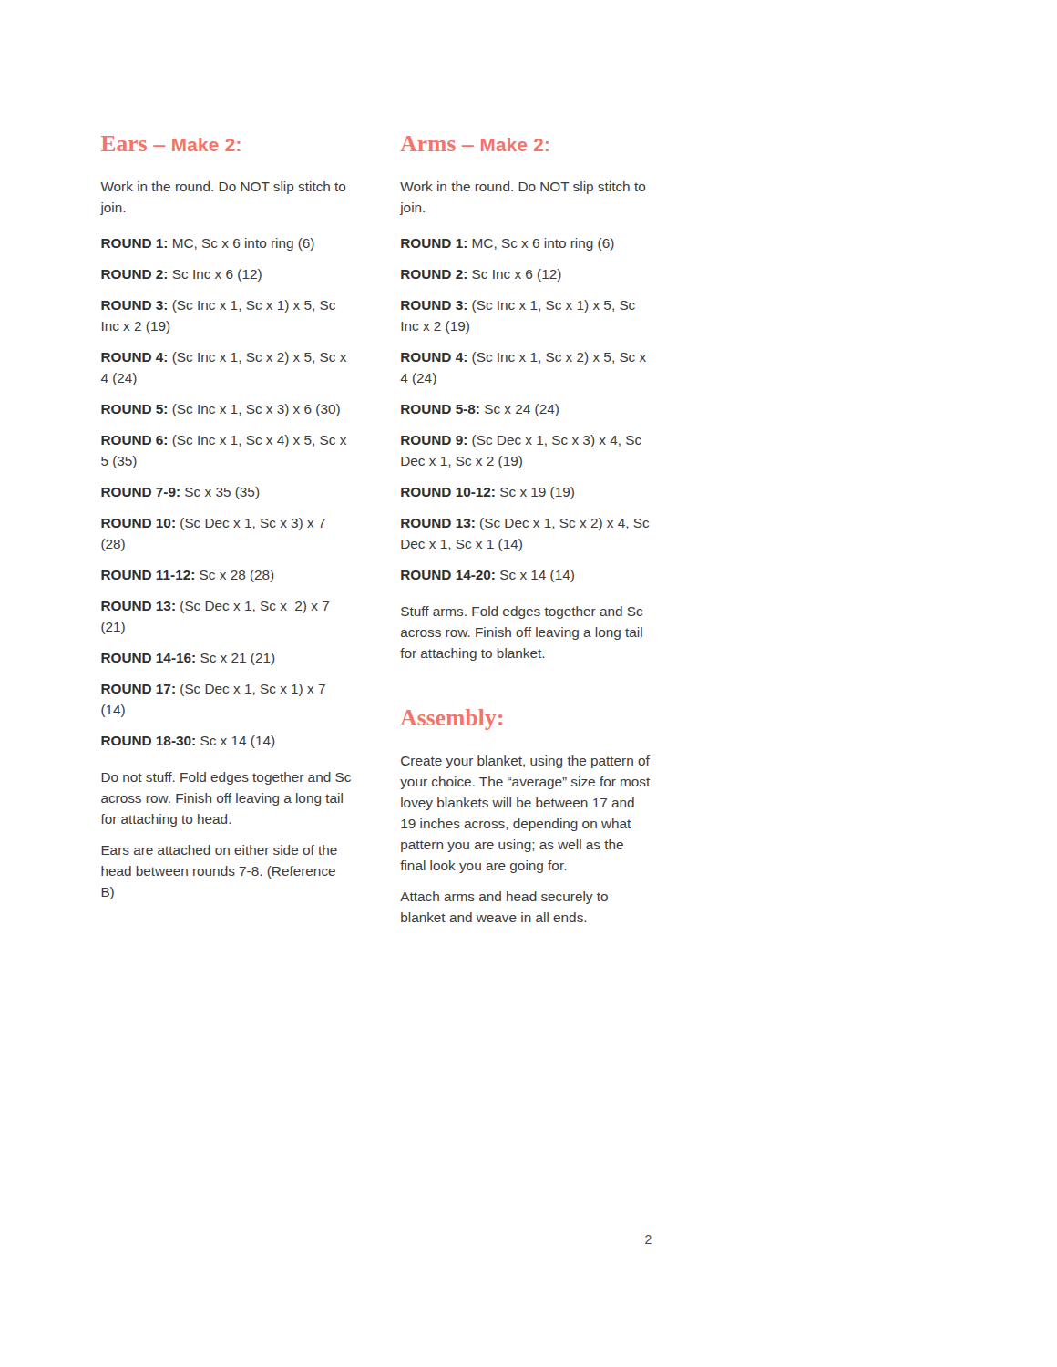Ears – Make 2:
Work in the round. Do NOT slip stitch to join.
ROUND 1: MC, Sc x 6 into ring (6)
ROUND 2: Sc Inc x 6 (12)
ROUND 3: (Sc Inc x 1, Sc x 1) x 5, Sc Inc x 2 (19)
ROUND 4: (Sc Inc x 1, Sc x 2) x 5, Sc x 4 (24)
ROUND 5: (Sc Inc x 1, Sc x 3) x 6 (30)
ROUND 6: (Sc Inc x 1, Sc x 4) x 5, Sc x 5 (35)
ROUND 7-9: Sc x 35 (35)
ROUND 10: (Sc Dec x 1, Sc x 3) x 7 (28)
ROUND 11-12: Sc x 28 (28)
ROUND 13: (Sc Dec x 1, Sc x 2) x 7 (21)
ROUND 14-16: Sc x 21 (21)
ROUND 17: (Sc Dec x 1, Sc x 1) x 7 (14)
ROUND 18-30: Sc x 14 (14)
Do not stuff. Fold edges together and Sc across row. Finish off leaving a long tail for attaching to head.
Ears are attached on either side of the head between rounds 7-8. (Reference B)
Reference B
Arms – Make 2:
Work in the round. Do NOT slip stitch to join.
ROUND 1: MC, Sc x 6 into ring (6)
ROUND 2: Sc Inc x 6 (12)
ROUND 3: (Sc Inc x 1, Sc x 1) x 5, Sc Inc x 2 (19)
ROUND 4: (Sc Inc x 1, Sc x 2) x 5, Sc x 4 (24)
ROUND 5-8: Sc x 24 (24)
ROUND 9: (Sc Dec x 1, Sc x 3) x 4, Sc Dec x 1, Sc x 2 (19)
ROUND 10-12: Sc x 19 (19)
ROUND 13: (Sc Dec x 1, Sc x 2) x 4, Sc Dec x 1, Sc x 1 (14)
ROUND 14-20: Sc x 14 (14)
Stuff arms. Fold edges together and Sc across row. Finish off leaving a long tail for attaching to blanket.
Assembly:
Create your blanket, using the pattern of your choice. The “average” size for most lovey blankets will be between 17 and 19 inches across, depending on what pattern you are using; as well as the final look you are going for.
Attach arms and head securely to blanket and weave in all ends.
2